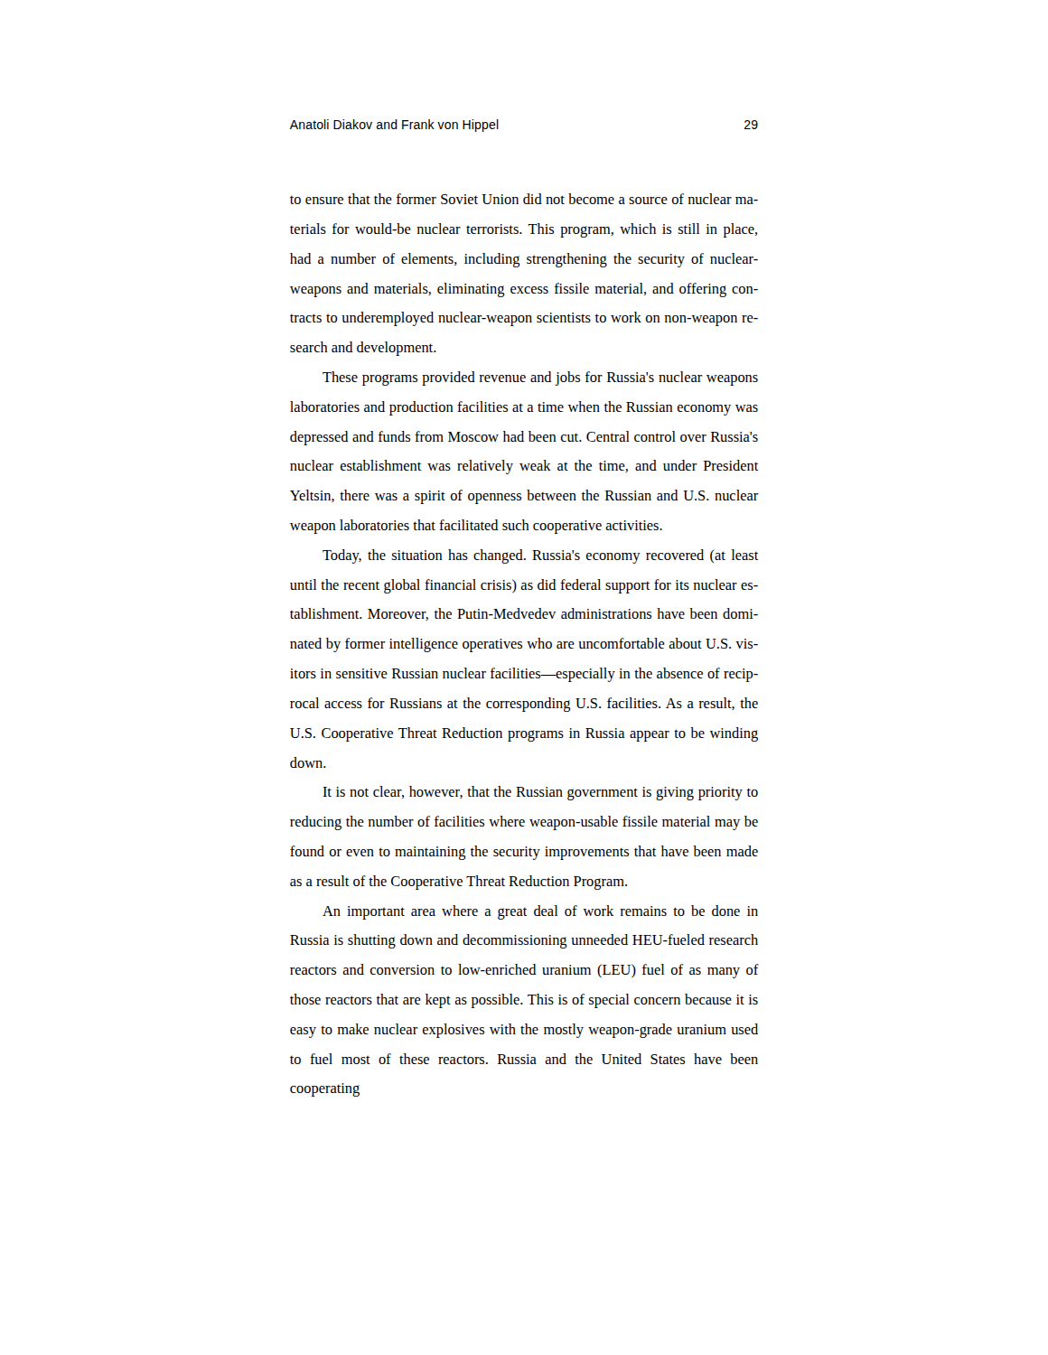Anatoli Diakov and Frank von Hippel 29
to ensure that the former Soviet Union did not become a source of nuclear materials for would-be nuclear terrorists. This program, which is still in place, had a number of elements, including strengthening the security of nuclear-weapons and materials, eliminating excess fissile material, and offering contracts to underemployed nuclear-weapon scientists to work on non-weapon research and development.
These programs provided revenue and jobs for Russia's nuclear weapons laboratories and production facilities at a time when the Russian economy was depressed and funds from Moscow had been cut. Central control over Russia's nuclear establishment was relatively weak at the time, and under President Yeltsin, there was a spirit of openness between the Russian and U.S. nuclear weapon laboratories that facilitated such cooperative activities.
Today, the situation has changed. Russia's economy recovered (at least until the recent global financial crisis) as did federal support for its nuclear establishment. Moreover, the Putin-Medvedev administrations have been dominated by former intelligence operatives who are uncomfortable about U.S. visitors in sensitive Russian nuclear facilities—especially in the absence of reciprocal access for Russians at the corresponding U.S. facilities. As a result, the U.S. Cooperative Threat Reduction programs in Russia appear to be winding down.
It is not clear, however, that the Russian government is giving priority to reducing the number of facilities where weapon-usable fissile material may be found or even to maintaining the security improvements that have been made as a result of the Cooperative Threat Reduction Program.
An important area where a great deal of work remains to be done in Russia is shutting down and decommissioning unneeded HEU-fueled research reactors and conversion to low-enriched uranium (LEU) fuel of as many of those reactors that are kept as possible. This is of special concern because it is easy to make nuclear explosives with the mostly weapon-grade uranium used to fuel most of these reactors. Russia and the United States have been cooperating